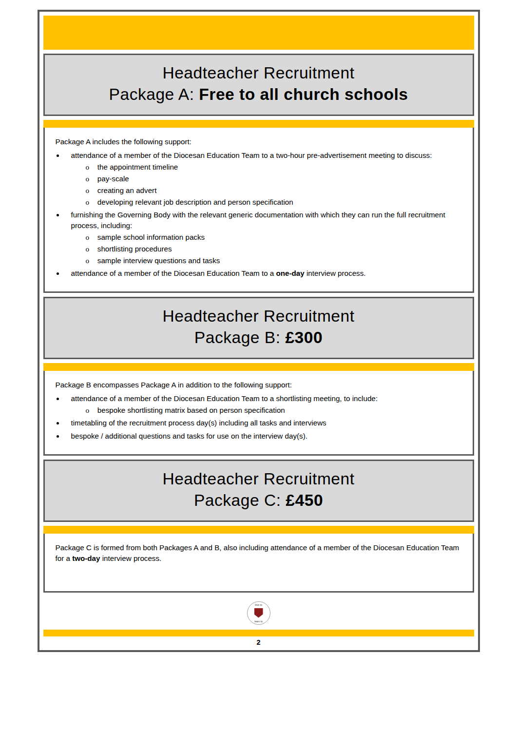Headteacher Recruitment
Package A: Free to all church schools
Package A includes the following support:
attendance of a member of the Diocesan Education Team to a two-hour pre-advertisement meeting to discuss:
the appointment timeline
pay-scale
creating an advert
developing relevant job description and person specification
furnishing the Governing Body with the relevant generic documentation with which they can run the full recruitment process, including:
sample school information packs
shortlisting procedures
sample interview questions and tasks
attendance of a member of the Diocesan Education Team to a one-day interview process.
Headteacher Recruitment
Package B: £300
Package B encompasses Package A in addition to the following support:
attendance of a member of the Diocesan Education Team to a shortlisting meeting, to include:
bespoke shortlisting matrix based on person specification
timetabling of the recruitment process day(s) including all tasks and interviews
bespoke / additional questions and tasks for use on the interview day(s).
Headteacher Recruitment
Package C: £450
Package C is formed from both Packages A and B, also including attendance of a member of the Diocesan Education Team for a two-day interview process.
love to
learn to
2